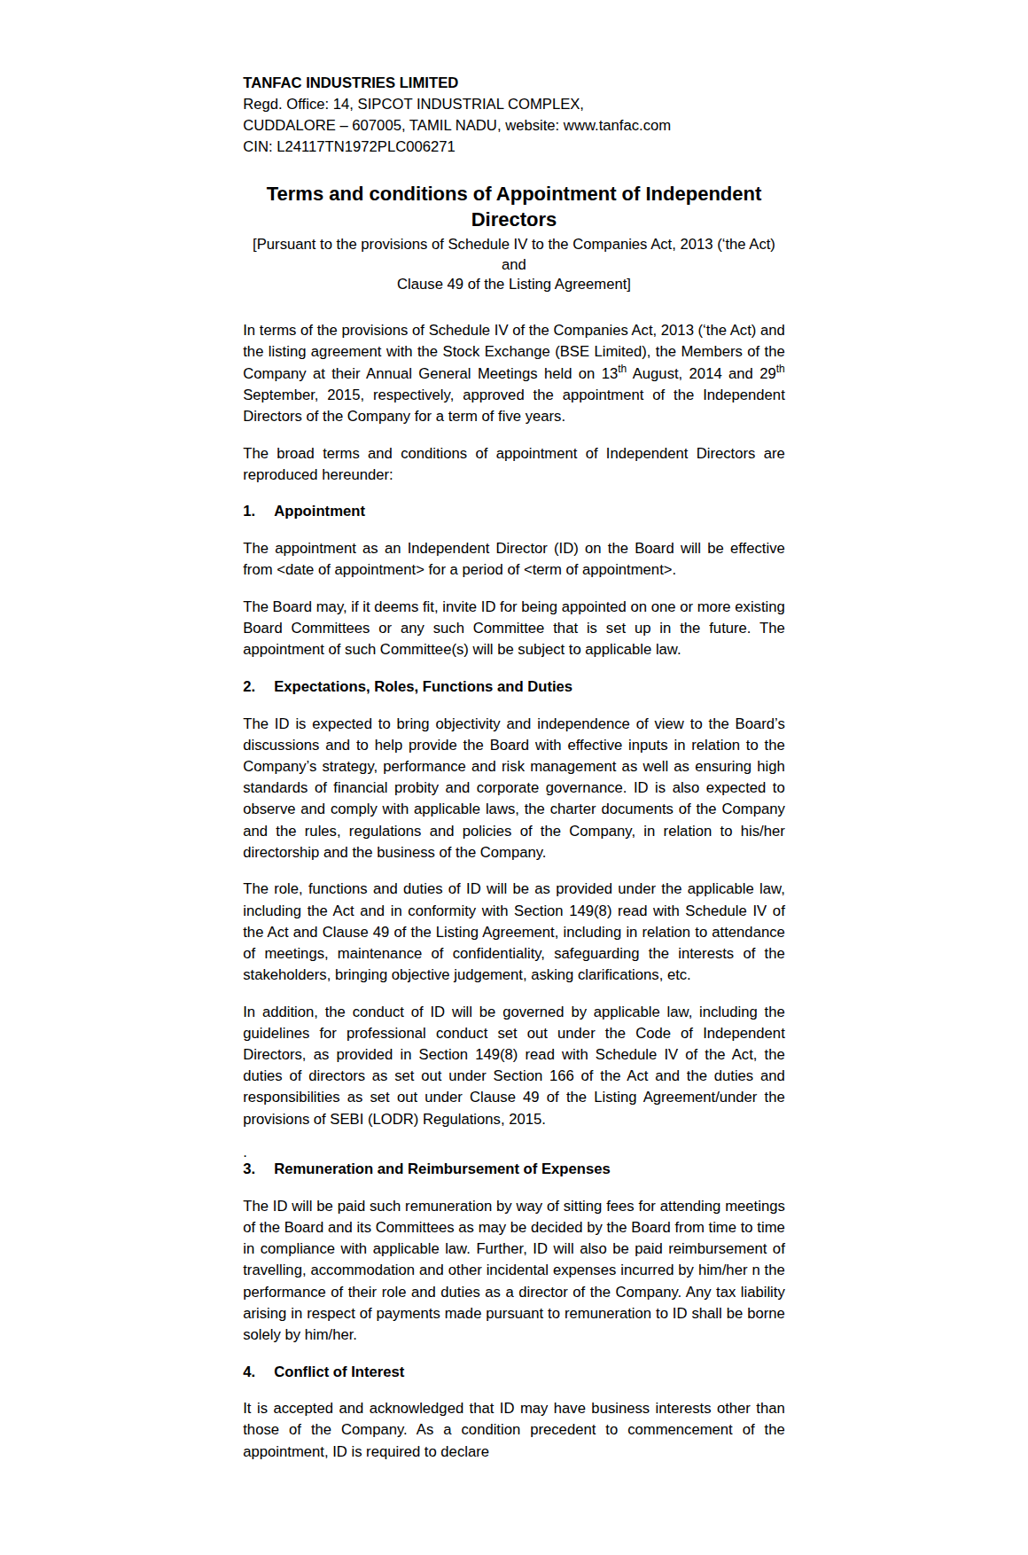TANFAC INDUSTRIES LIMITED
Regd. Office: 14, SIPCOT INDUSTRIAL COMPLEX,
CUDDALORE – 607005, TAMIL NADU, website: www.tanfac.com
CIN: L24117TN1972PLC006271
Terms and conditions of Appointment of Independent Directors
[Pursuant to the provisions of Schedule IV to the Companies Act, 2013 (‘the Act)
and
Clause 49 of the Listing Agreement]
In terms of the provisions of Schedule IV of the Companies Act, 2013 (‘the Act) and the listing agreement with the Stock Exchange (BSE Limited), the Members of the Company at their Annual General Meetings held on 13th August, 2014 and 29th September, 2015, respectively, approved the appointment of the Independent Directors of the Company for a term of five years.
The broad terms and conditions of appointment of Independent Directors are reproduced hereunder:
1. Appointment
The appointment as an Independent Director (ID) on the Board will be effective from <date of appointment> for a period of <term of appointment>.
The Board may, if it deems fit, invite ID for being appointed on one or more existing Board Committees or any such Committee that is set up in the future. The appointment of such Committee(s) will be subject to applicable law.
2. Expectations, Roles, Functions and Duties
The ID is expected to bring objectivity and independence of view to the Board’s discussions and to help provide the Board with effective inputs in relation to the Company’s strategy, performance and risk management as well as ensuring high standards of financial probity and corporate governance. ID is also expected to observe and comply with applicable laws, the charter documents of the Company and the rules, regulations and policies of the Company, in relation to his/her directorship and the business of the Company.
The role, functions and duties of ID will be as provided under the applicable law, including the Act and in conformity with Section 149(8) read with Schedule IV of the Act and Clause 49 of the Listing Agreement, including in relation to attendance of meetings, maintenance of confidentiality, safeguarding the interests of the stakeholders, bringing objective judgement, asking clarifications, etc.
In addition, the conduct of ID will be governed by applicable law, including the guidelines for professional conduct set out under the Code of Independent Directors, as provided in Section 149(8) read with Schedule IV of the Act, the duties of directors as set out under Section 166 of the Act and the duties and responsibilities as set out under Clause 49 of the Listing Agreement/under the provisions of SEBI (LODR) Regulations, 2015.
.
3. Remuneration and Reimbursement of Expenses
The ID will be paid such remuneration by way of sitting fees for attending meetings of the Board and its Committees as may be decided by the Board from time to time in compliance with applicable law. Further, ID will also be paid reimbursement of travelling, accommodation and other incidental expenses incurred by him/her n the performance of their role and duties as a director of the Company. Any tax liability arising in respect of payments made pursuant to remuneration to ID shall be borne solely by him/her.
4. Conflict of Interest
It is accepted and acknowledged that ID may have business interests other than those of the Company. As a condition precedent to commencement of the appointment, ID is required to declare